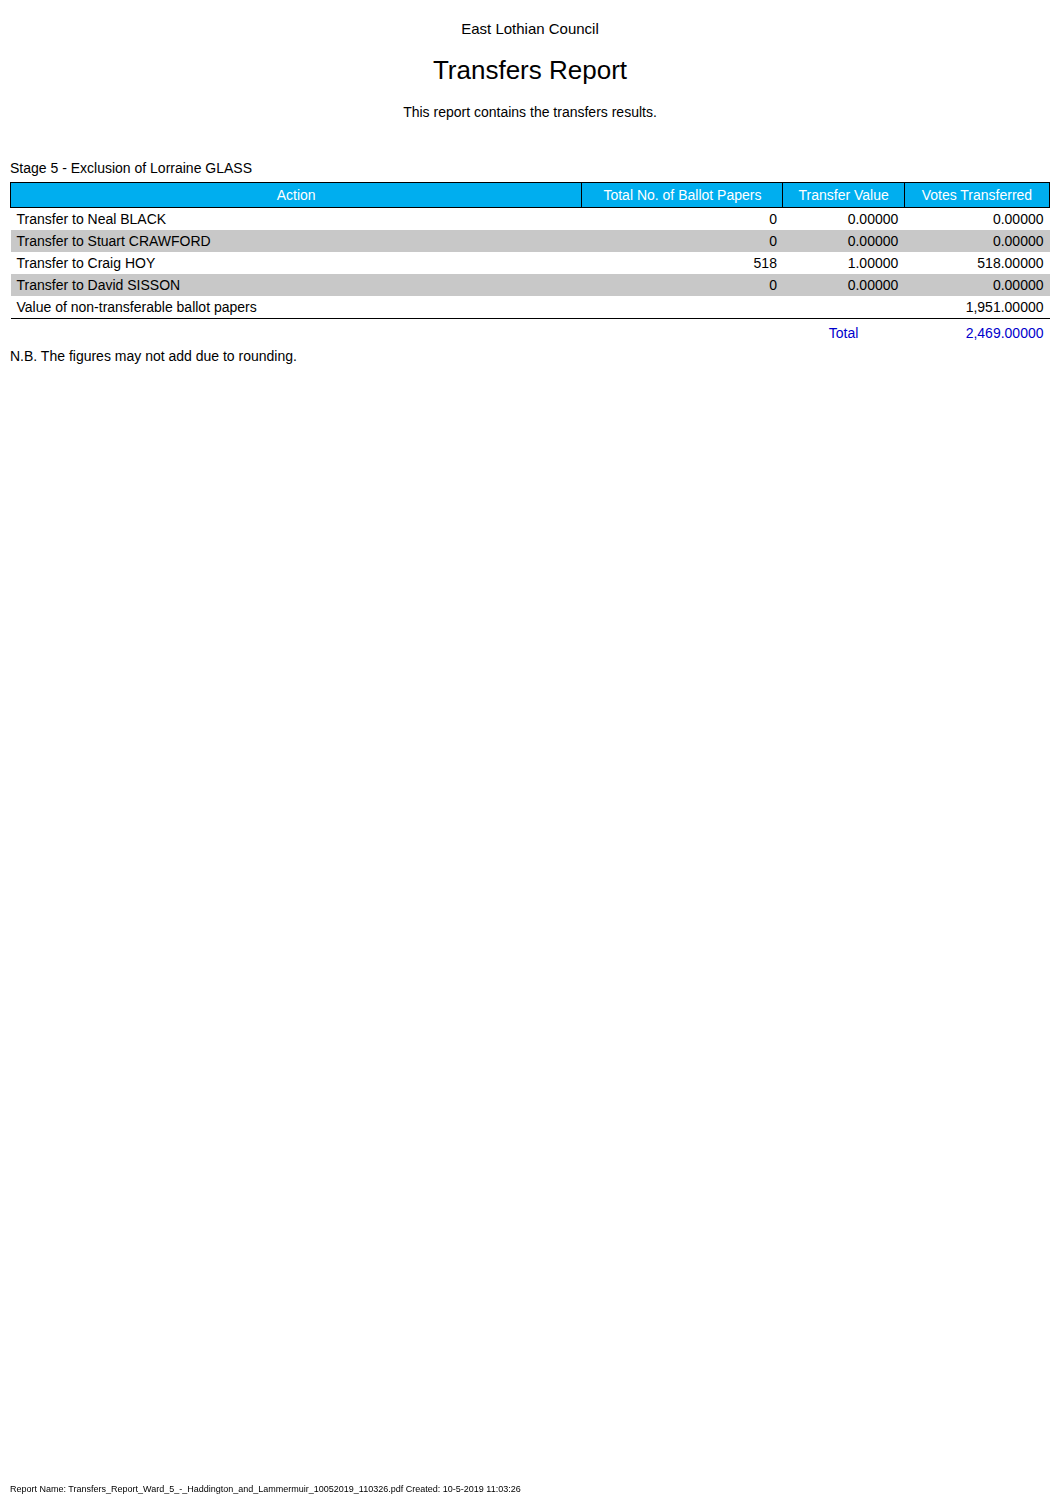East Lothian Council
Transfers Report
This report contains the transfers results.
Stage 5 - Exclusion of Lorraine GLASS
| Action | Total No. of Ballot Papers | Transfer Value | Votes Transferred |
| --- | --- | --- | --- |
| Transfer to Neal BLACK | 0 | 0.00000 | 0.00000 |
| Transfer to Stuart CRAWFORD | 0 | 0.00000 | 0.00000 |
| Transfer to Craig HOY | 518 | 1.00000 | 518.00000 |
| Transfer to David SISSON | 0 | 0.00000 | 0.00000 |
| Value of non-transferable ballot papers | | | 1,951.00000 |
| | | Total | 2,469.00000 |
N.B. The figures may not add due to rounding.
Report Name: Transfers_Report_Ward_5_-_Haddington_and_Lammermuir_10052019_110326.pdf Created: 10-5-2019 11:03:26